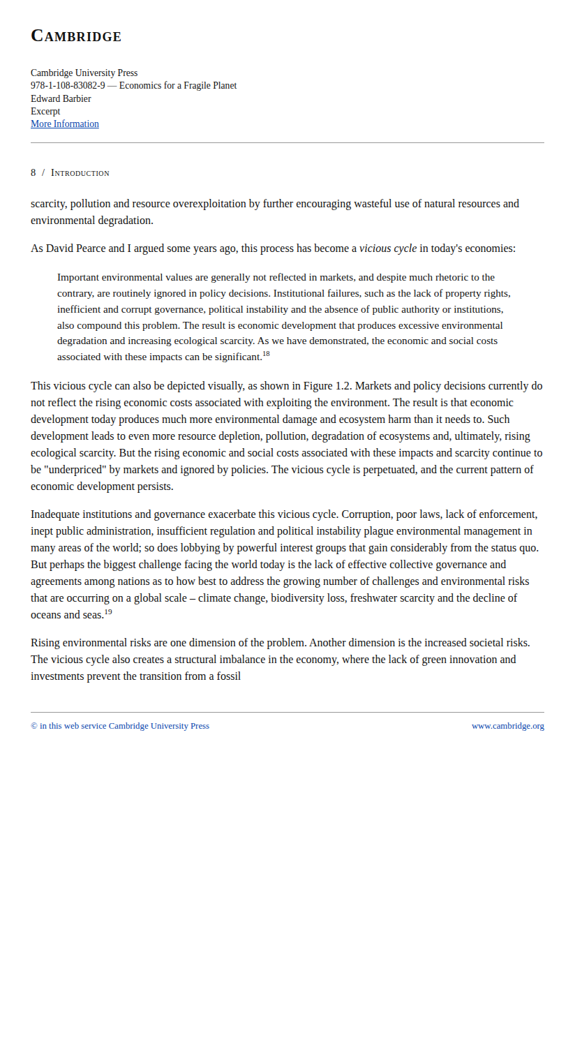Cambridge
Cambridge University Press
978-1-108-83082-9 — Economics for a Fragile Planet
Edward Barbier
Excerpt
More Information
8 / Introduction
scarcity, pollution and resource overexploitation by further encouraging wasteful use of natural resources and environmental degradation.
As David Pearce and I argued some years ago, this process has become a vicious cycle in today's economies:
Important environmental values are generally not reflected in markets, and despite much rhetoric to the contrary, are routinely ignored in policy decisions. Institutional failures, such as the lack of property rights, inefficient and corrupt governance, political instability and the absence of public authority or institutions, also compound this problem. The result is economic development that produces excessive environmental degradation and increasing ecological scarcity. As we have demonstrated, the economic and social costs associated with these impacts can be significant.18
This vicious cycle can also be depicted visually, as shown in Figure 1.2. Markets and policy decisions currently do not reflect the rising economic costs associated with exploiting the environment. The result is that economic development today produces much more environmental damage and ecosystem harm than it needs to. Such development leads to even more resource depletion, pollution, degradation of ecosystems and, ultimately, rising ecological scarcity. But the rising economic and social costs associated with these impacts and scarcity continue to be "underpriced" by markets and ignored by policies. The vicious cycle is perpetuated, and the current pattern of economic development persists.
Inadequate institutions and governance exacerbate this vicious cycle. Corruption, poor laws, lack of enforcement, inept public administration, insufficient regulation and political instability plague environmental management in many areas of the world; so does lobbying by powerful interest groups that gain considerably from the status quo. But perhaps the biggest challenge facing the world today is the lack of effective collective governance and agreements among nations as to how best to address the growing number of challenges and environmental risks that are occurring on a global scale – climate change, biodiversity loss, freshwater scarcity and the decline of oceans and seas.19
Rising environmental risks are one dimension of the problem. Another dimension is the increased societal risks. The vicious cycle also creates a structural imbalance in the economy, where the lack of green innovation and investments prevent the transition from a fossil
© in this web service Cambridge University Press www.cambridge.org